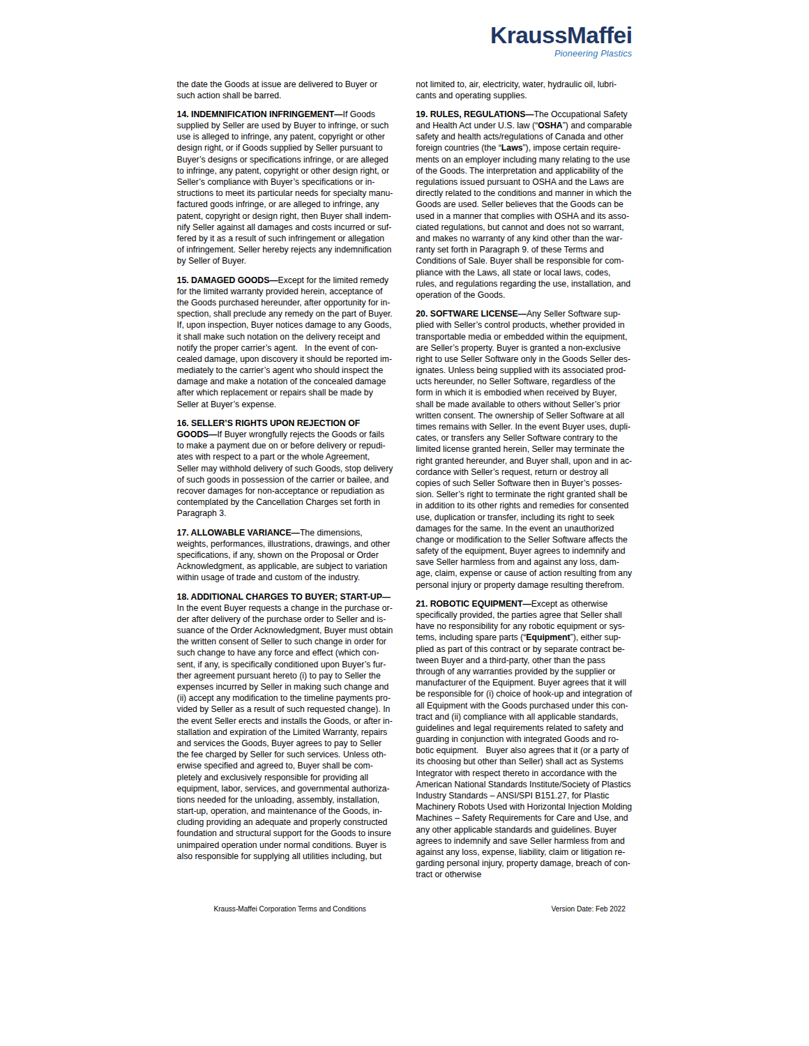KraussMaffei
Pioneering Plastics
the date the Goods at issue are delivered to Buyer or such action shall be barred.
14. INDEMNIFICATION INFRINGEMENT—If Goods supplied by Seller are used by Buyer to infringe, or such use is alleged to infringe, any patent, copyright or other design right, or if Goods supplied by Seller pursuant to Buyer’s designs or specifications infringe, or are alleged to infringe, any patent, copyright or other design right, or Seller’s compliance with Buyer’s specifications or instructions to meet its particular needs for specialty manufactured goods infringe, or are alleged to infringe, any patent, copyright or design right, then Buyer shall indemnify Seller against all damages and costs incurred or suffered by it as a result of such infringement or allegation of infringement. Seller hereby rejects any indemnification by Seller of Buyer.
15. DAMAGED GOODS—Except for the limited remedy for the limited warranty provided herein, acceptance of the Goods purchased hereunder, after opportunity for inspection, shall preclude any remedy on the part of Buyer. If, upon inspection, Buyer notices damage to any Goods, it shall make such notation on the delivery receipt and notify the proper carrier’s agent. In the event of concealed damage, upon discovery it should be reported immediately to the carrier’s agent who should inspect the damage and make a notation of the concealed damage after which replacement or repairs shall be made by Seller at Buyer’s expense.
16. SELLER’S RIGHTS UPON REJECTION OF GOODS—If Buyer wrongfully rejects the Goods or fails to make a payment due on or before delivery or repudiates with respect to a part or the whole Agreement, Seller may withhold delivery of such Goods, stop delivery of such goods in possession of the carrier or bailee, and recover damages for non-acceptance or repudiation as contemplated by the Cancellation Charges set forth in Paragraph 3.
17. ALLOWABLE VARIANCE—The dimensions, weights, performances, illustrations, drawings, and other specifications, if any, shown on the Proposal or Order Acknowledgment, as applicable, are subject to variation within usage of trade and custom of the industry.
18. ADDITIONAL CHARGES TO BUYER; START-UP—In the event Buyer requests a change in the purchase order after delivery of the purchase order to Seller and issuance of the Order Acknowledgment, Buyer must obtain the written consent of Seller to such change in order for such change to have any force and effect (which consent, if any, is specifically conditioned upon Buyer’s further agreement pursuant hereto (i) to pay to Seller the expenses incurred by Seller in making such change and (ii) accept any modification to the timeline payments provided by Seller as a result of such requested change). In the event Seller erects and installs the Goods, or after installation and expiration of the Limited Warranty, repairs and services the Goods, Buyer agrees to pay to Seller the fee charged by Seller for such services. Unless otherwise specified and agreed to, Buyer shall be completely and exclusively responsible for providing all equipment, labor, services, and governmental authorizations needed for the unloading, assembly, installation, start-up, operation, and maintenance of the Goods, including providing an adequate and properly constructed foundation and structural support for the Goods to insure unimpaired operation under normal conditions. Buyer is also responsible for supplying all utilities including, but not limited to, air, electricity, water, hydraulic oil, lubricants and operating supplies.
19. RULES, REGULATIONS—The Occupational Safety and Health Act under U.S. law (“OSHA”) and comparable safety and health acts/regulations of Canada and other foreign countries (the “Laws”), impose certain requirements on an employer including many relating to the use of the Goods. The interpretation and applicability of the regulations issued pursuant to OSHA and the Laws are directly related to the conditions and manner in which the Goods are used. Seller believes that the Goods can be used in a manner that complies with OSHA and its associated regulations, but cannot and does not so warrant, and makes no warranty of any kind other than the warranty set forth in Paragraph 9. of these Terms and Conditions of Sale. Buyer shall be responsible for compliance with the Laws, all state or local laws, codes, rules, and regulations regarding the use, installation, and operation of the Goods.
20. SOFTWARE LICENSE—Any Seller Software supplied with Seller’s control products, whether provided in transportable media or embedded within the equipment, are Seller’s property. Buyer is granted a non-exclusive right to use Seller Software only in the Goods Seller designates. Unless being supplied with its associated products hereunder, no Seller Software, regardless of the form in which it is embodied when received by Buyer, shall be made available to others without Seller’s prior written consent. The ownership of Seller Software at all times remains with Seller. In the event Buyer uses, duplicates, or transfers any Seller Software contrary to the limited license granted herein, Seller may terminate the right granted hereunder, and Buyer shall, upon and in accordance with Seller’s request, return or destroy all copies of such Seller Software then in Buyer’s possession. Seller’s right to terminate the right granted shall be in addition to its other rights and remedies for consented use, duplication or transfer, including its right to seek damages for the same. In the event an unauthorized change or modification to the Seller Software affects the safety of the equipment, Buyer agrees to indemnify and save Seller harmless from and against any loss, damage, claim, expense or cause of action resulting from any personal injury or property damage resulting therefrom.
21. ROBOTIC EQUIPMENT—Except as otherwise specifically provided, the parties agree that Seller shall have no responsibility for any robotic equipment or systems, including spare parts (“Equipment”), either supplied as part of this contract or by separate contract between Buyer and a third-party, other than the pass through of any warranties provided by the supplier or manufacturer of the Equipment. Buyer agrees that it will be responsible for (i) choice of hook-up and integration of all Equipment with the Goods purchased under this contract and (ii) compliance with all applicable standards, guidelines and legal requirements related to safety and guarding in conjunction with integrated Goods and robotic equipment. Buyer also agrees that it (or a party of its choosing but other than Seller) shall act as Systems Integrator with respect thereto in accordance with the American National Standards Institute/Society of Plastics Industry Standards – ANSI/SPI B151.27, for Plastic Machinery Robots Used with Horizontal Injection Molding Machines – Safety Requirements for Care and Use, and any other applicable standards and guidelines. Buyer agrees to indemnify and save Seller harmless from and against any loss, expense, liability, claim or litigation regarding personal injury, property damage, breach of contract or otherwise
Krauss-Maffei Corporation Terms and Conditions
Version Date: Feb 2022